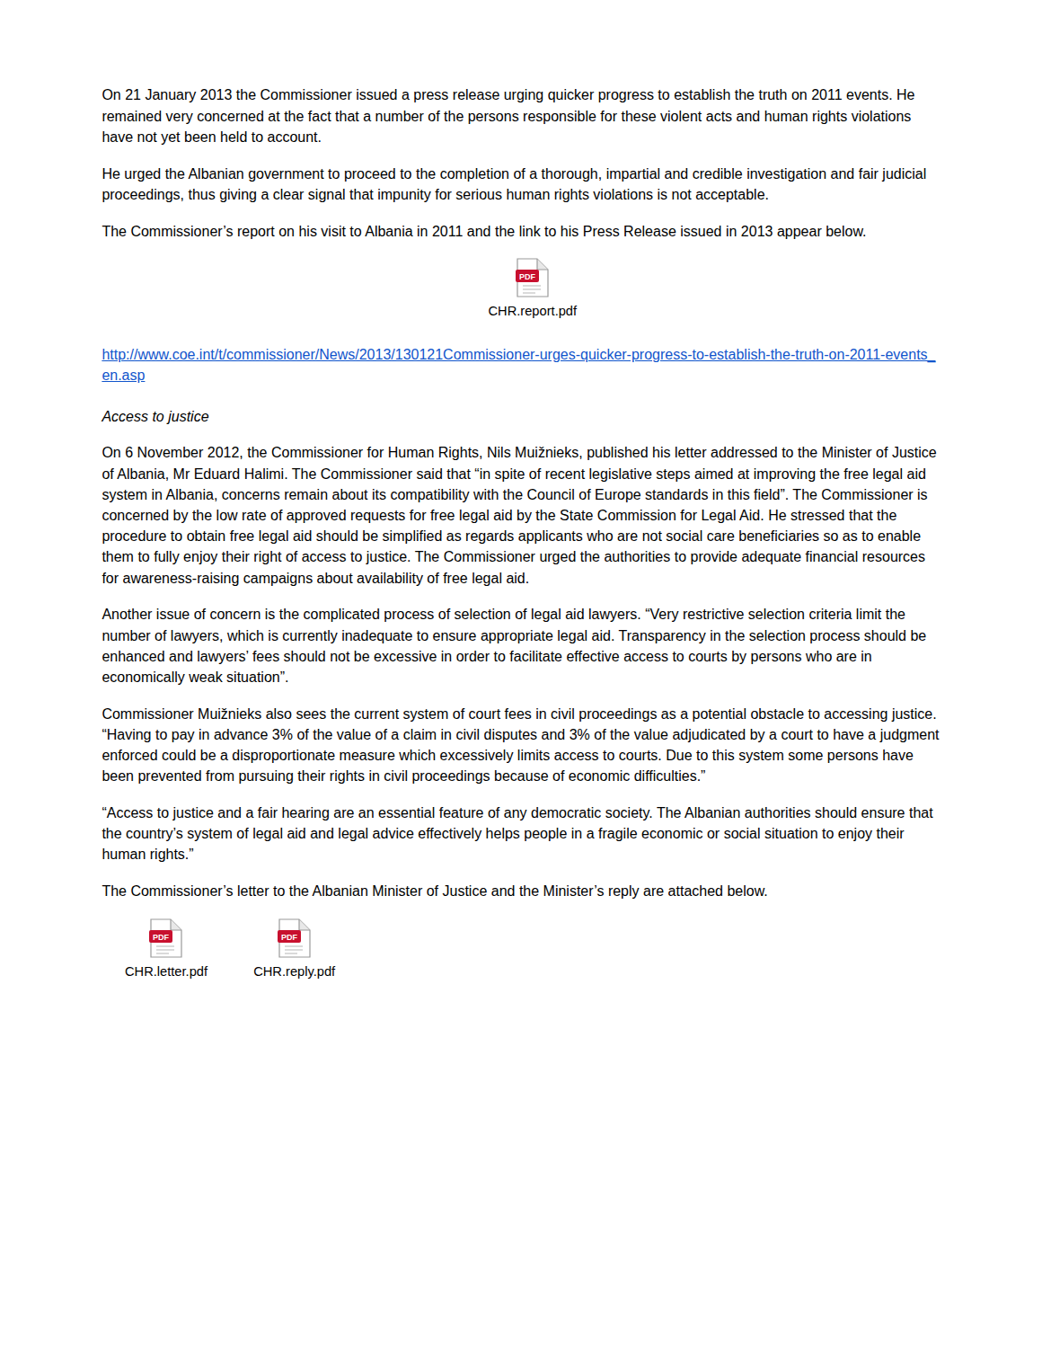On 21 January 2013 the Commissioner issued a press release urging quicker progress to establish the truth on 2011 events. He remained very concerned at the fact that a number of the persons responsible for these violent acts and human rights violations have not yet been held to account.
He urged the Albanian government to proceed to the completion of a thorough, impartial and credible investigation and fair judicial proceedings, thus giving a clear signal that impunity for serious human rights violations is not acceptable.
The Commissioner’s report on his visit to Albania in 2011 and the link to his Press Release issued in 2013 appear below.
PDF CHR.report.pdf
http://www.coe.int/t/commissioner/News/2013/130121Commissioner-urges-quicker-progress-to-establish-the-truth-on-2011-events_en.asp
Access to justice
On 6 November 2012, the Commissioner for Human Rights, Nils Muižnieks, published his letter addressed to the Minister of Justice of Albania, Mr Eduard Halimi. The Commissioner said that “in spite of recent legislative steps aimed at improving the free legal aid system in Albania, concerns remain about its compatibility with the Council of Europe standards in this field”. The Commissioner is concerned by the low rate of approved requests for free legal aid by the State Commission for Legal Aid. He stressed that the procedure to obtain free legal aid should be simplified as regards applicants who are not social care beneficiaries so as to enable them to fully enjoy their right of access to justice. The Commissioner urged the authorities to provide adequate financial resources for awareness-raising campaigns about availability of free legal aid.
Another issue of concern is the complicated process of selection of legal aid lawyers. “Very restrictive selection criteria limit the number of lawyers, which is currently inadequate to ensure appropriate legal aid. Transparency in the selection process should be enhanced and lawyers’ fees should not be excessive in order to facilitate effective access to courts by persons who are in economically weak situation”.
Commissioner Muižnieks also sees the current system of court fees in civil proceedings as a potential obstacle to accessing justice. “Having to pay in advance 3% of the value of a claim in civil disputes and 3% of the value adjudicated by a court to have a judgment enforced could be a disproportionate measure which excessively limits access to courts. Due to this system some persons have been prevented from pursuing their rights in civil proceedings because of economic difficulties.”
“Access to justice and a fair hearing are an essential feature of any democratic society. The Albanian authorities should ensure that the country’s system of legal aid and legal advice effectively helps people in a fragile economic or social situation to enjoy their human rights.”
The Commissioner’s letter to the Albanian Minister of Justice and the Minister’s reply are attached below.
PDF CHR.letter.pdf
PDF CHR.reply.pdf